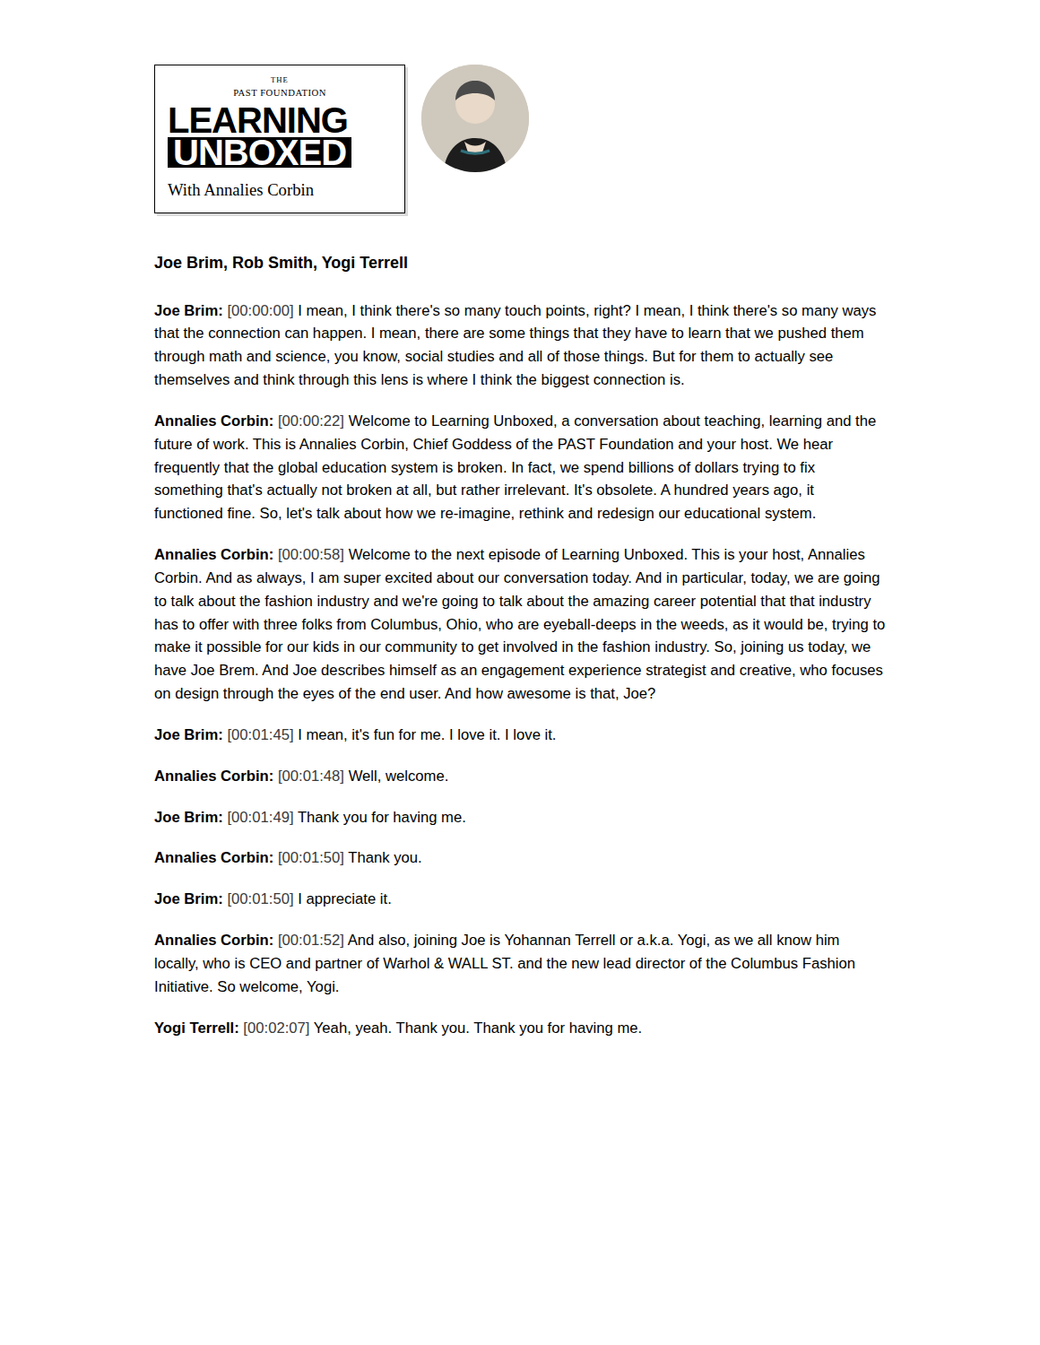THEPAST FOUNDATION
LEARNING
UNBOXED
With Annalies Corbin
Joe Brim, Rob Smith, Yogi Terrell
Joe Brim: [00:00:00] I mean, I think there's so many touch points, right? I mean, I think there's so many ways that the connection can happen. I mean, there are some things that they have to learn that we pushed them through math and science, you know, social studies and all of those things. But for them to actually see themselves and think through this lens is where I think the biggest connection is.
Annalies Corbin: [00:00:22] Welcome to Learning Unboxed, a conversation about teaching, learning and the future of work. This is Annalies Corbin, Chief Goddess of the PAST Foundation and your host. We hear frequently that the global education system is broken. In fact, we spend billions of dollars trying to fix something that's actually not broken at all, but rather irrelevant. It's obsolete. A hundred years ago, it functioned fine. So, let's talk about how we re-imagine, rethink and redesign our educational system.
Annalies Corbin: [00:00:58] Welcome to the next episode of Learning Unboxed. This is your host, Annalies Corbin. And as always, I am super excited about our conversation today. And in particular, today, we are going to talk about the fashion industry and we're going to talk about the amazing career potential that that industry has to offer with three folks from Columbus, Ohio, who are eyeball-deeps in the weeds, as it would be, trying to make it possible for our kids in our community to get involved in the fashion industry. So, joining us today, we have Joe Brem. And Joe describes himself as an engagement experience strategist and creative, who focuses on design through the eyes of the end user. And how awesome is that, Joe?
Joe Brim: [00:01:45] I mean, it's fun for me. I love it. I love it.
Annalies Corbin: [00:01:48] Well, welcome.
Joe Brim: [00:01:49] Thank you for having me.
Annalies Corbin: [00:01:50] Thank you.
Joe Brim: [00:01:50] I appreciate it.
Annalies Corbin: [00:01:52] And also, joining Joe is Yohannan Terrell or a.k.a. Yogi, as we all know him locally, who is CEO and partner of Warhol & WALL ST. and the new lead director of the Columbus Fashion Initiative. So welcome, Yogi.
Yogi Terrell: [00:02:07] Yeah, yeah. Thank you. Thank you for having me.